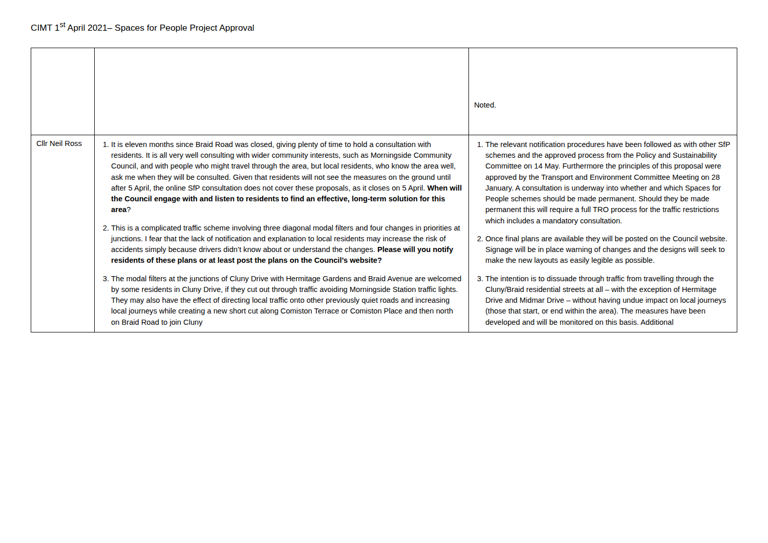CIMT 1st April 2021– Spaces for People Project Approval
| | | Noted. |
| Cllr Neil Ross | It is eleven months since Braid Road was closed, giving plenty of time to hold a consultation with residents. It is all very well consulting with wider community interests, such as Morningside Community Council, and with people who might travel through the area, but local residents, who know the area well, ask me when they will be consulted. Given that residents will not see the measures on the ground until after 5 April, the online SfP consultation does not cover these proposals, as it closes on 5 April. When will the Council engage with and listen to residents to find an effective, long-term solution for this area ? This is a complicated traffic scheme involving three diagonal modal filters and four changes in priorities at junctions. I fear that the lack of notification and explanation to local residents may increase the risk of accidents simply because drivers didn’t know about or understand the changes. Please will you notify residents of these plans or at least post the plans on the Council’s website? The modal filters at the junctions of Cluny Drive with Hermitage Gardens and Braid Avenue are welcomed by some residents in Cluny Drive, if they cut out through traffic avoiding Morningside Station traffic lights. They may also have the effect of directing local traffic onto other previously quiet roads and increasing local journeys while creating a new short cut along Comiston Terrace or Comiston Place and then north on Braid Road to join Cluny | The relevant notification procedures have been followed as with other SfP schemes and the approved process from the Policy and Sustainability Committee on 14 May. Furthermore the principles of this proposal were approved by the Transport and Environment Committee Meeting on 28 January. A consultation is underway into whether and which Spaces for People schemes should be made permanent. Should they be made permanent this will require a full TRO process for the traffic restrictions which includes a mandatory consultation. Once final plans are available they will be posted on the Council website. Signage will be in place warning of changes and the designs will seek to make the new layouts as easily legible as possible. The intention is to dissuade through traffic from travelling through the Cluny/Braid residential streets at all – with the exception of Hermitage Drive and Midmar Drive – without having undue impact on local journeys (those that start, or end within the area). The measures have been developed and will be monitored on this basis. Additional |